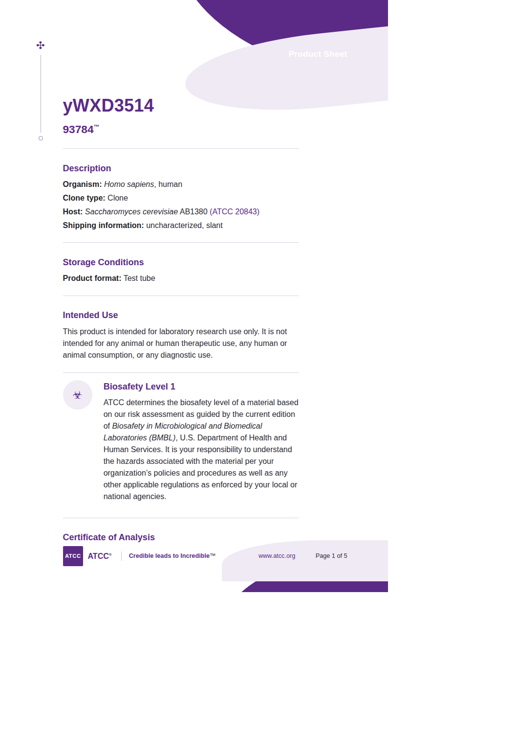✣
Product Sheet
yWXD3514
93784™
Description
Organism: Homo sapiens, human
Clone type: Clone
Host: Saccharomyces cerevisiae AB1380 (ATCC 20843)
Shipping information: uncharacterized, slant
Storage Conditions
Product format: Test tube
Intended Use
This product is intended for laboratory research use only. It is not intended for any animal or human therapeutic use, any human or animal consumption, or any diagnostic use.
☣
Biosafety Level 1
ATCC determines the biosafety level of a material based on our risk assessment as guided by the current edition of Biosafety in Microbiological and Biomedical Laboratories (BMBL), U.S. Department of Health and Human Services. It is your responsibility to understand the hazards associated with the material per your organization’s policies and procedures as well as any other applicable regulations as enforced by your local or national agencies.
Certificate of Analysis
ATCC
ATCC®
Credible leads to Incredible™
www.atcc.org
Page 1 of 5